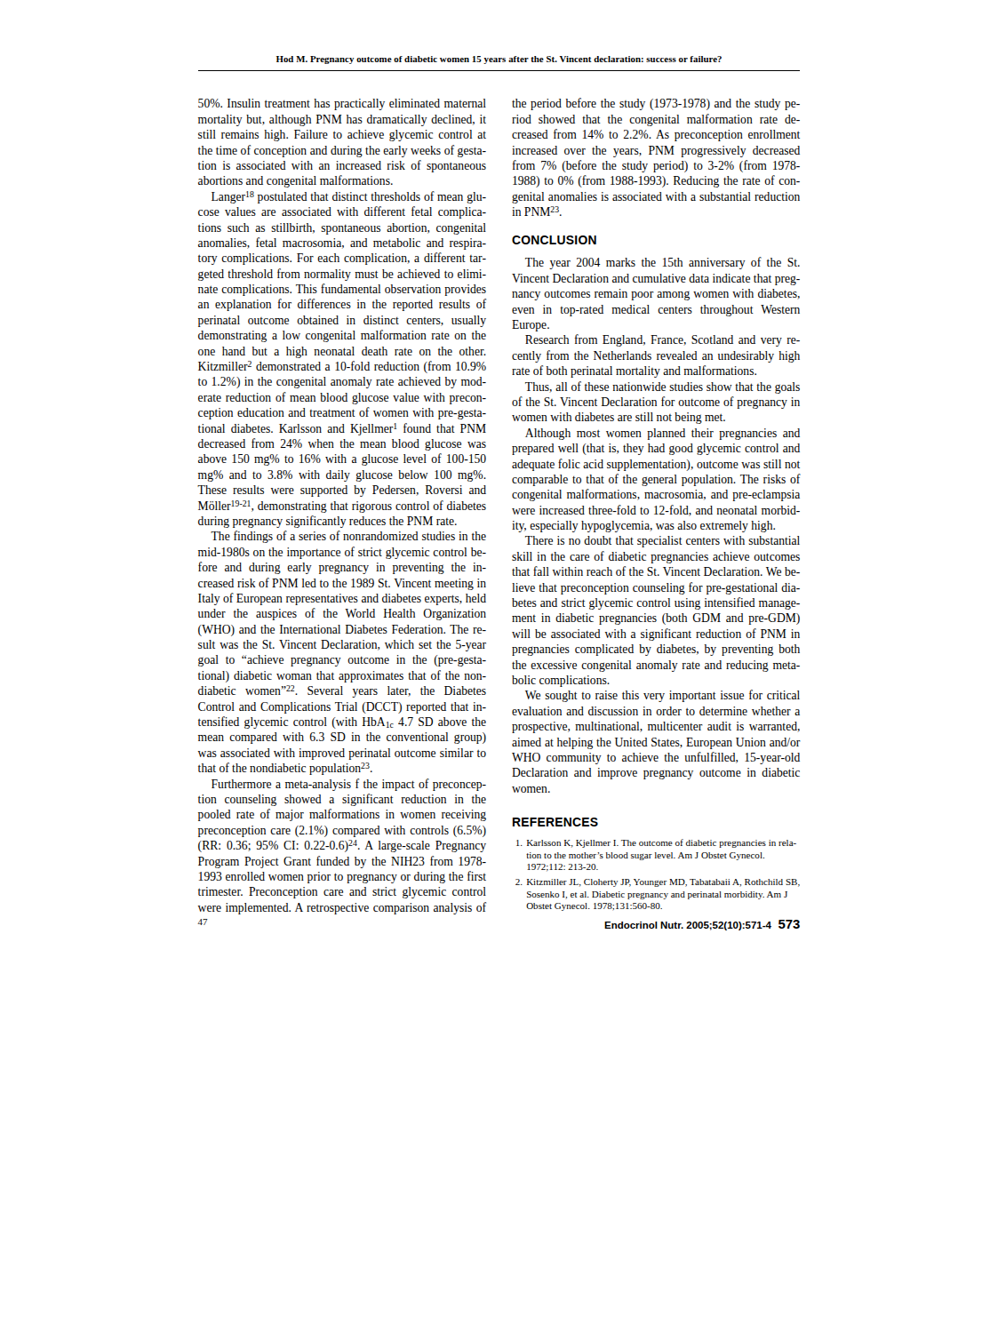Hod M. Pregnancy outcome of diabetic women 15 years after the St. Vincent declaration: success or failure?
50%. Insulin treatment has practically eliminated maternal mortality but, although PNM has dramatically declined, it still remains high. Failure to achieve glycemic control at the time of conception and during the early weeks of gestation is associated with an increased risk of spontaneous abortions and congenital malformations.
Langer18 postulated that distinct thresholds of mean glucose values are associated with different fetal complications such as stillbirth, spontaneous abortion, congenital anomalies, fetal macrosomia, and metabolic and respiratory complications. For each complication, a different targeted threshold from normality must be achieved to eliminate complications. This fundamental observation provides an explanation for differences in the reported results of perinatal outcome obtained in distinct centers, usually demonstrating a low congenital malformation rate on the one hand but a high neonatal death rate on the other. Kitzmiller2 demonstrated a 10-fold reduction (from 10.9% to 1.2%) in the congenital anomaly rate achieved by moderate reduction of mean blood glucose value with preconception education and treatment of women with pre-gestational diabetes. Karlsson and Kjellmer1 found that PNM decreased from 24% when the mean blood glucose was above 150 mg% to 16% with a glucose level of 100-150 mg% and to 3.8% with daily glucose below 100 mg%. These results were supported by Pedersen, Roversi and Möller19-21, demonstrating that rigorous control of diabetes during pregnancy significantly reduces the PNM rate.
The findings of a series of nonrandomized studies in the mid-1980s on the importance of strict glycemic control before and during early pregnancy in preventing the increased risk of PNM led to the 1989 St. Vincent meeting in Italy of European representatives and diabetes experts, held under the auspices of the World Health Organization (WHO) and the International Diabetes Federation. The result was the St. Vincent Declaration, which set the 5-year goal to “achieve pregnancy outcome in the (pre-gestational) diabetic woman that approximates that of the non-diabetic women”22. Several years later, the Diabetes Control and Complications Trial (DCCT) reported that intensified glycemic control (with HbA1c 4.7 SD above the mean compared with 6.3 SD in the conventional group) was associated with improved perinatal outcome similar to that of the nondiabetic population23.
Furthermore a meta-analysis f the impact of preconception counseling showed a significant reduction in the pooled rate of major malformations in women receiving preconception care (2.1%) compared with controls (6.5%) (RR: 0.36; 95% CI: 0.22-0.6)24. A large-scale Pregnancy Program Project Grant funded by the NIH23 from 1978-1993 enrolled women prior to pregnancy or during the first trimester. Preconception care and strict glycemic control were implemented. A retrospective comparison analysis of the period before the study (1973-1978) and the study period showed that the congenital malformation rate decreased from 14% to 2.2%. As preconception enrollment increased over the years, PNM progressively decreased from 7% (before the study period) to 3-2% (from 1978-1988) to 0% (from 1988-1993). Reducing the rate of congenital anomalies is associated with a substantial reduction in PNM23.
CONCLUSION
The year 2004 marks the 15th anniversary of the St. Vincent Declaration and cumulative data indicate that pregnancy outcomes remain poor among women with diabetes, even in top-rated medical centers throughout Western Europe.
Research from England, France, Scotland and very recently from the Netherlands revealed an undesirably high rate of both perinatal mortality and malformations.
Thus, all of these nationwide studies show that the goals of the St. Vincent Declaration for outcome of pregnancy in women with diabetes are still not being met.
Although most women planned their pregnancies and prepared well (that is, they had good glycemic control and adequate folic acid supplementation), outcome was still not comparable to that of the general population. The risks of congenital malformations, macrosomia, and pre-eclampsia were increased three-fold to 12-fold, and neonatal morbidity, especially hypoglycemia, was also extremely high.
There is no doubt that specialist centers with substantial skill in the care of diabetic pregnancies achieve outcomes that fall within reach of the St. Vincent Declaration. We believe that preconception counseling for pre-gestational diabetes and strict glycemic control using intensified management in diabetic pregnancies (both GDM and pre-GDM) will be associated with a significant reduction of PNM in pregnancies complicated by diabetes, by preventing both the excessive congenital anomaly rate and reducing metabolic complications.
We sought to raise this very important issue for critical evaluation and discussion in order to determine whether a prospective, multinational, multicenter audit is warranted, aimed at helping the United States, European Union and/or WHO community to achieve the unfulfilled, 15-year-old Declaration and improve pregnancy outcome in diabetic women.
REFERENCES
Karlsson K, Kjellmer I. The outcome of diabetic pregnancies in relation to the mother’s blood sugar level. Am J Obstet Gynecol. 1972;112: 213-20.
Kitzmiller JL, Cloherty JP, Younger MD, Tabatabaii A, Rothchild SB, Sosenko I, et al. Diabetic pregnancy and perinatal morbidity. Am J Obstet Gynecol. 1978;131:560-80.
47 Endocrinol Nutr. 2005;52(10):571-4 573